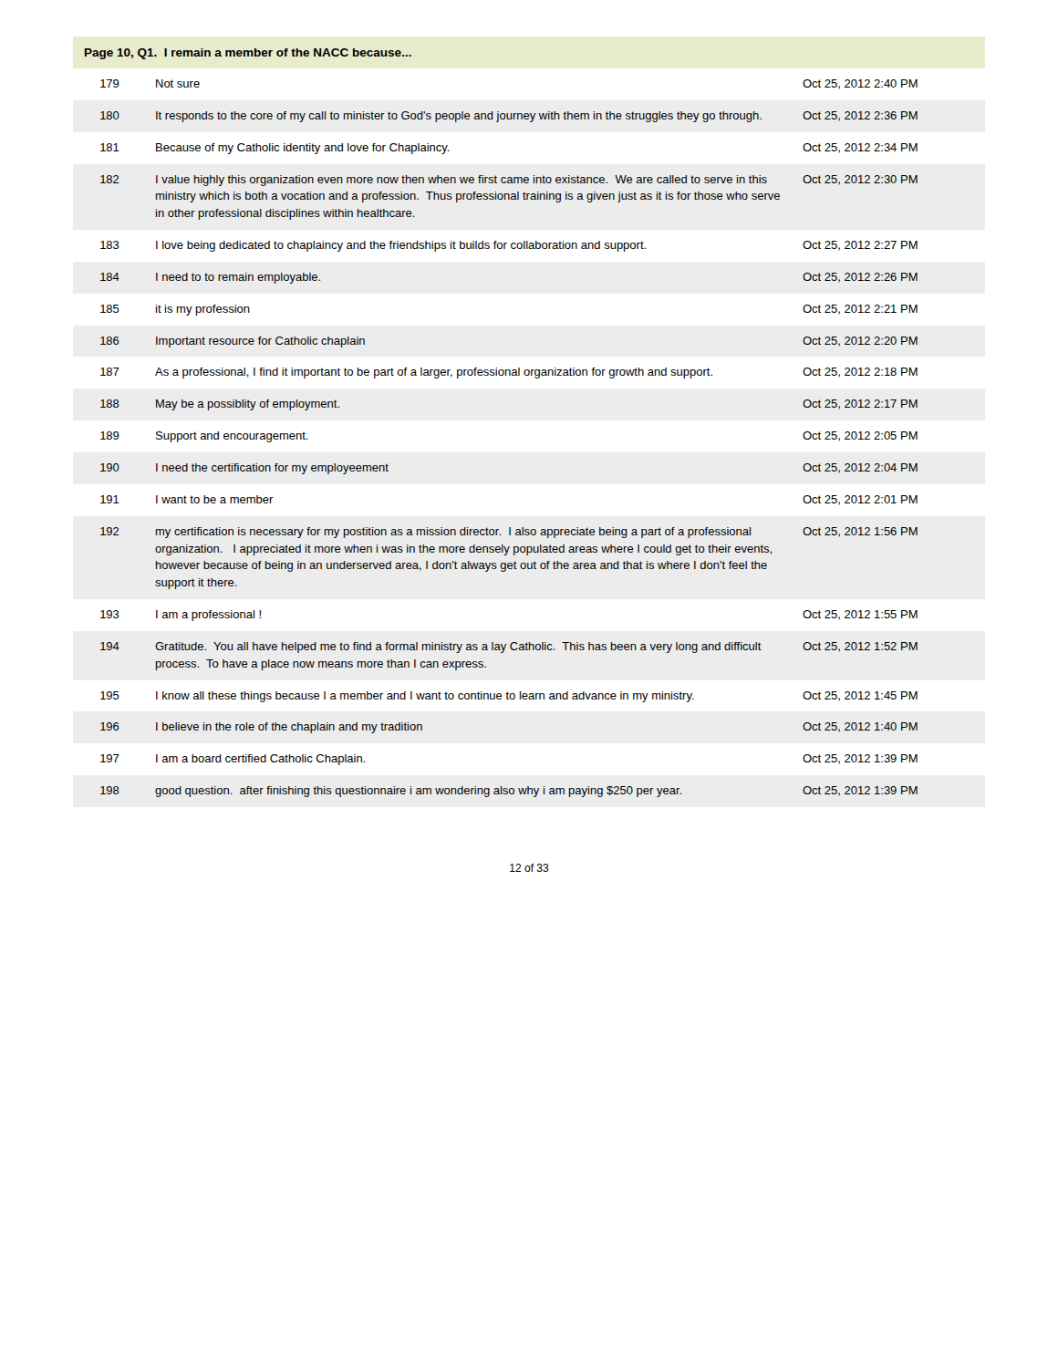Page 10, Q1. I remain a member of the NACC because...
| 179 | Not sure | Oct 25, 2012 2:40 PM |
| 180 | It responds to the core of my call to minister to God's people and journey with them in the struggles they go through. | Oct 25, 2012 2:36 PM |
| 181 | Because of my Catholic identity and love for Chaplaincy. | Oct 25, 2012 2:34 PM |
| 182 | I value highly this organization even more now then when we first came into existance. We are called to serve in this ministry which is both a vocation and a profession. Thus professional training is a given just as it is for those who serve in other professional disciplines within healthcare. | Oct 25, 2012 2:30 PM |
| 183 | I love being dedicated to chaplaincy and the friendships it builds for collaboration and support. | Oct 25, 2012 2:27 PM |
| 184 | I need to to remain employable. | Oct 25, 2012 2:26 PM |
| 185 | it is my profession | Oct 25, 2012 2:21 PM |
| 186 | Important resource for Catholic chaplain | Oct 25, 2012 2:20 PM |
| 187 | As a professional, I find it important to be part of a larger, professional organization for growth and support. | Oct 25, 2012 2:18 PM |
| 188 | May be a possiblity of employment. | Oct 25, 2012 2:17 PM |
| 189 | Support and encouragement. | Oct 25, 2012 2:05 PM |
| 190 | I need the certification for my employeement | Oct 25, 2012 2:04 PM |
| 191 | I want to be a member | Oct 25, 2012 2:01 PM |
| 192 | my certification is necessary for my postition as a mission director. I also appreciate being a part of a professional organization. I appreciated it more when i was in the more densely populated areas where I could get to their events, however because of being in an underserved area, I don't always get out of the area and that is where I don't feel the support it there. | Oct 25, 2012 1:56 PM |
| 193 | I am a professional ! | Oct 25, 2012 1:55 PM |
| 194 | Gratitude. You all have helped me to find a formal ministry as a lay Catholic. This has been a very long and difficult process. To have a place now means more than I can express. | Oct 25, 2012 1:52 PM |
| 195 | I know all these things because I a member and I want to continue to learn and advance in my ministry. | Oct 25, 2012 1:45 PM |
| 196 | I believe in the role of the chaplain and my tradition | Oct 25, 2012 1:40 PM |
| 197 | I am a board certified Catholic Chaplain. | Oct 25, 2012 1:39 PM |
| 198 | good question. after finishing this questionnaire i am wondering also why i am paying $250 per year. | Oct 25, 2012 1:39 PM |
12 of 33